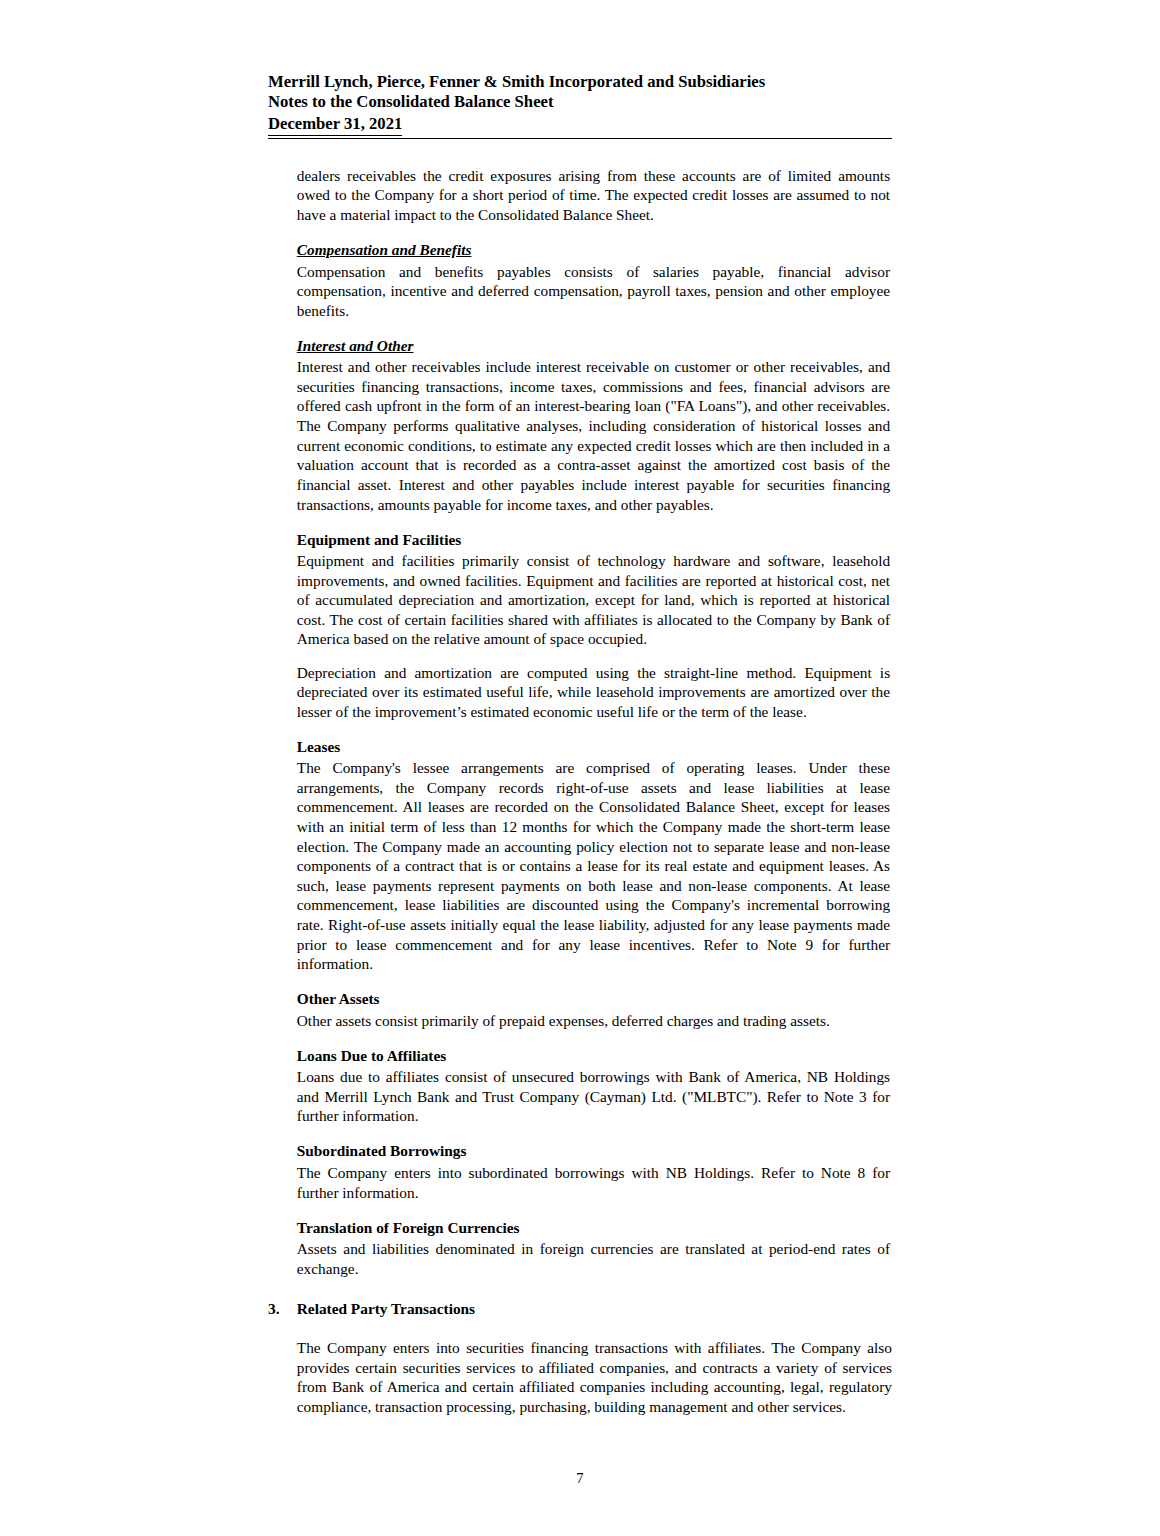Merrill Lynch, Pierce, Fenner & Smith Incorporated and Subsidiaries
Notes to the Consolidated Balance Sheet
December 31, 2021
dealers receivables the credit exposures arising from these accounts are of limited amounts owed to the Company for a short period of time. The expected credit losses are assumed to not have a material impact to the Consolidated Balance Sheet.
Compensation and Benefits
Compensation and benefits payables consists of salaries payable, financial advisor compensation, incentive and deferred compensation, payroll taxes, pension and other employee benefits.
Interest and Other
Interest and other receivables include interest receivable on customer or other receivables, and securities financing transactions, income taxes, commissions and fees, financial advisors are offered cash upfront in the form of an interest-bearing loan ("FA Loans"), and other receivables. The Company performs qualitative analyses, including consideration of historical losses and current economic conditions, to estimate any expected credit losses which are then included in a valuation account that is recorded as a contra-asset against the amortized cost basis of the financial asset. Interest and other payables include interest payable for securities financing transactions, amounts payable for income taxes, and other payables.
Equipment and Facilities
Equipment and facilities primarily consist of technology hardware and software, leasehold improvements, and owned facilities. Equipment and facilities are reported at historical cost, net of accumulated depreciation and amortization, except for land, which is reported at historical cost. The cost of certain facilities shared with affiliates is allocated to the Company by Bank of America based on the relative amount of space occupied.
Depreciation and amortization are computed using the straight-line method. Equipment is depreciated over its estimated useful life, while leasehold improvements are amortized over the lesser of the improvement’s estimated economic useful life or the term of the lease.
Leases
The Company's lessee arrangements are comprised of operating leases. Under these arrangements, the Company records right-of-use assets and lease liabilities at lease commencement. All leases are recorded on the Consolidated Balance Sheet, except for leases with an initial term of less than 12 months for which the Company made the short-term lease election. The Company made an accounting policy election not to separate lease and non-lease components of a contract that is or contains a lease for its real estate and equipment leases. As such, lease payments represent payments on both lease and non-lease components. At lease commencement, lease liabilities are discounted using the Company's incremental borrowing rate. Right-of-use assets initially equal the lease liability, adjusted for any lease payments made prior to lease commencement and for any lease incentives. Refer to Note 9 for further information.
Other Assets
Other assets consist primarily of prepaid expenses, deferred charges and trading assets.
Loans Due to Affiliates
Loans due to affiliates consist of unsecured borrowings with Bank of America, NB Holdings and Merrill Lynch Bank and Trust Company (Cayman) Ltd. ("MLBTC"). Refer to Note 3 for further information.
Subordinated Borrowings
The Company enters into subordinated borrowings with NB Holdings. Refer to Note 8 for further information.
Translation of Foreign Currencies
Assets and liabilities denominated in foreign currencies are translated at period-end rates of exchange.
3. Related Party Transactions
The Company enters into securities financing transactions with affiliates. The Company also provides certain securities services to affiliated companies, and contracts a variety of services from Bank of America and certain affiliated companies including accounting, legal, regulatory compliance, transaction processing, purchasing, building management and other services.
7